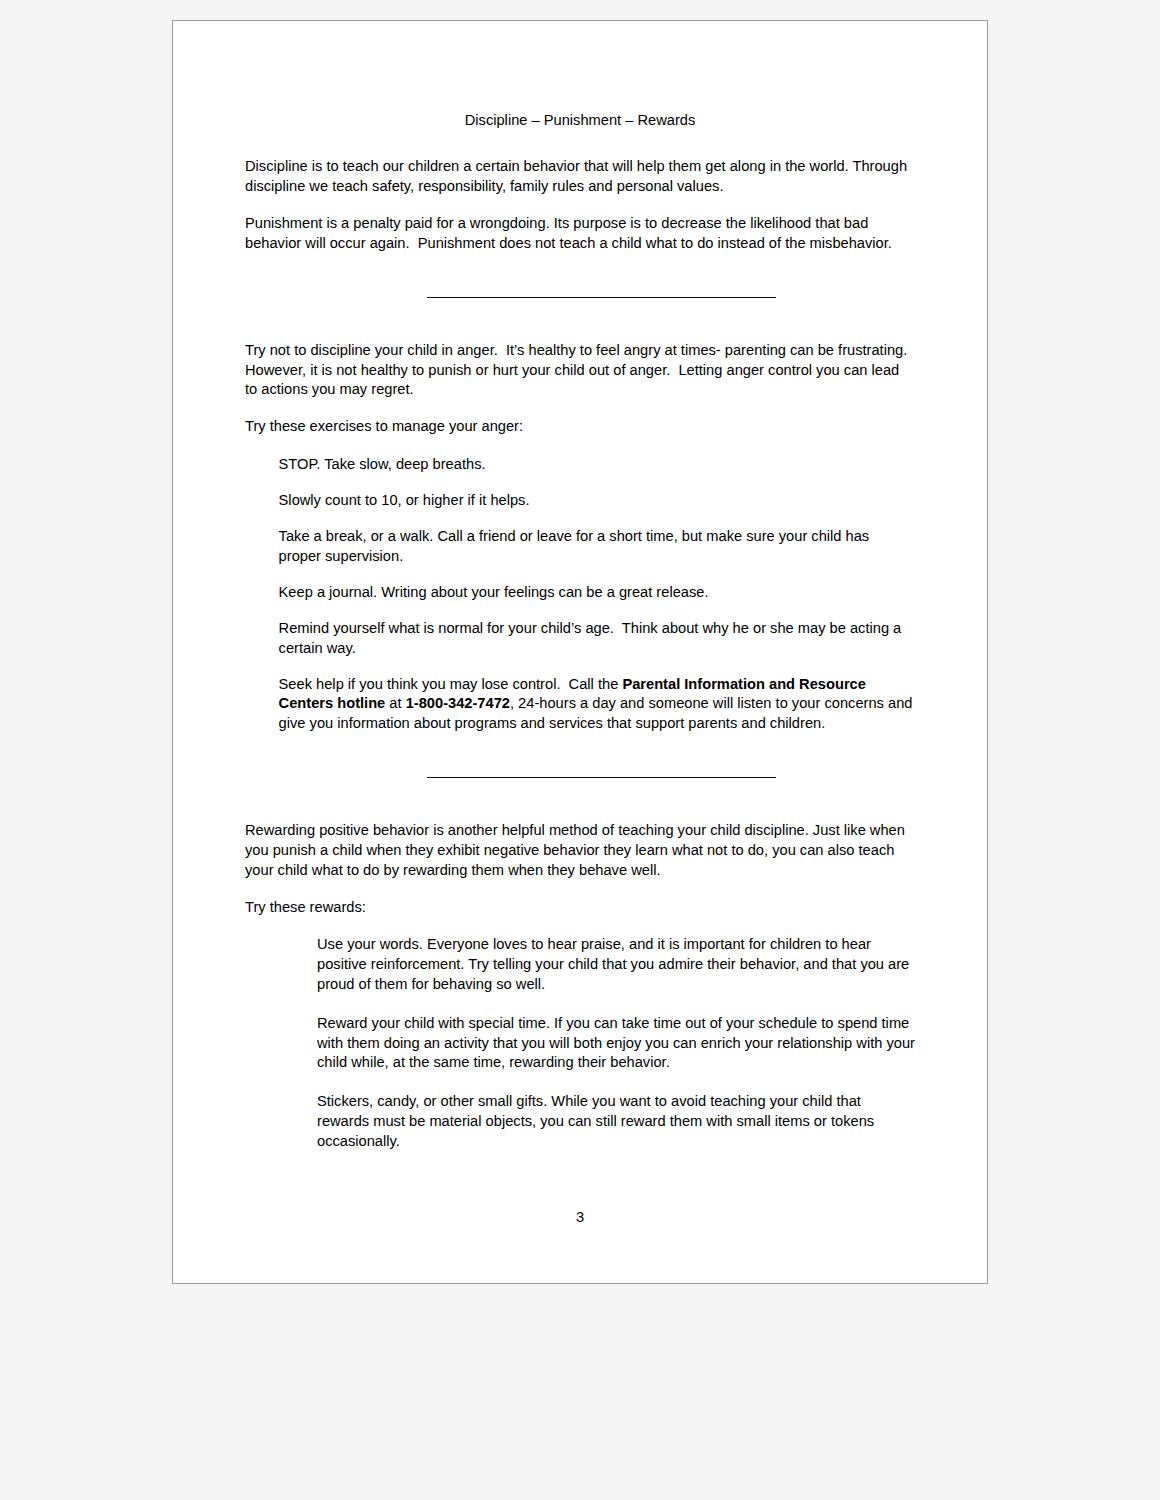Discipline – Punishment – Rewards
Discipline is to teach our children a certain behavior that will help them get along in the world. Through discipline we teach safety, responsibility, family rules and personal values.
Punishment is a penalty paid for a wrongdoing. Its purpose is to decrease the likelihood that bad behavior will occur again. Punishment does not teach a child what to do instead of the misbehavior.
Try not to discipline your child in anger. It’s healthy to feel angry at times- parenting can be frustrating. However, it is not healthy to punish or hurt your child out of anger. Letting anger control you can lead to actions you may regret.
Try these exercises to manage your anger:
STOP. Take slow, deep breaths.
Slowly count to 10, or higher if it helps.
Take a break, or a walk. Call a friend or leave for a short time, but make sure your child has proper supervision.
Keep a journal. Writing about your feelings can be a great release.
Remind yourself what is normal for your child’s age. Think about why he or she may be acting a certain way.
Seek help if you think you may lose control. Call the Parental Information and Resource Centers hotline at 1-800-342-7472, 24-hours a day and someone will listen to your concerns and give you information about programs and services that support parents and children.
Rewarding positive behavior is another helpful method of teaching your child discipline. Just like when you punish a child when they exhibit negative behavior they learn what not to do, you can also teach your child what to do by rewarding them when they behave well.
Try these rewards:
Use your words. Everyone loves to hear praise, and it is important for children to hear positive reinforcement. Try telling your child that you admire their behavior, and that you are proud of them for behaving so well.
Reward your child with special time. If you can take time out of your schedule to spend time with them doing an activity that you will both enjoy you can enrich your relationship with your child while, at the same time, rewarding their behavior.
Stickers, candy, or other small gifts. While you want to avoid teaching your child that rewards must be material objects, you can still reward them with small items or tokens occasionally.
3